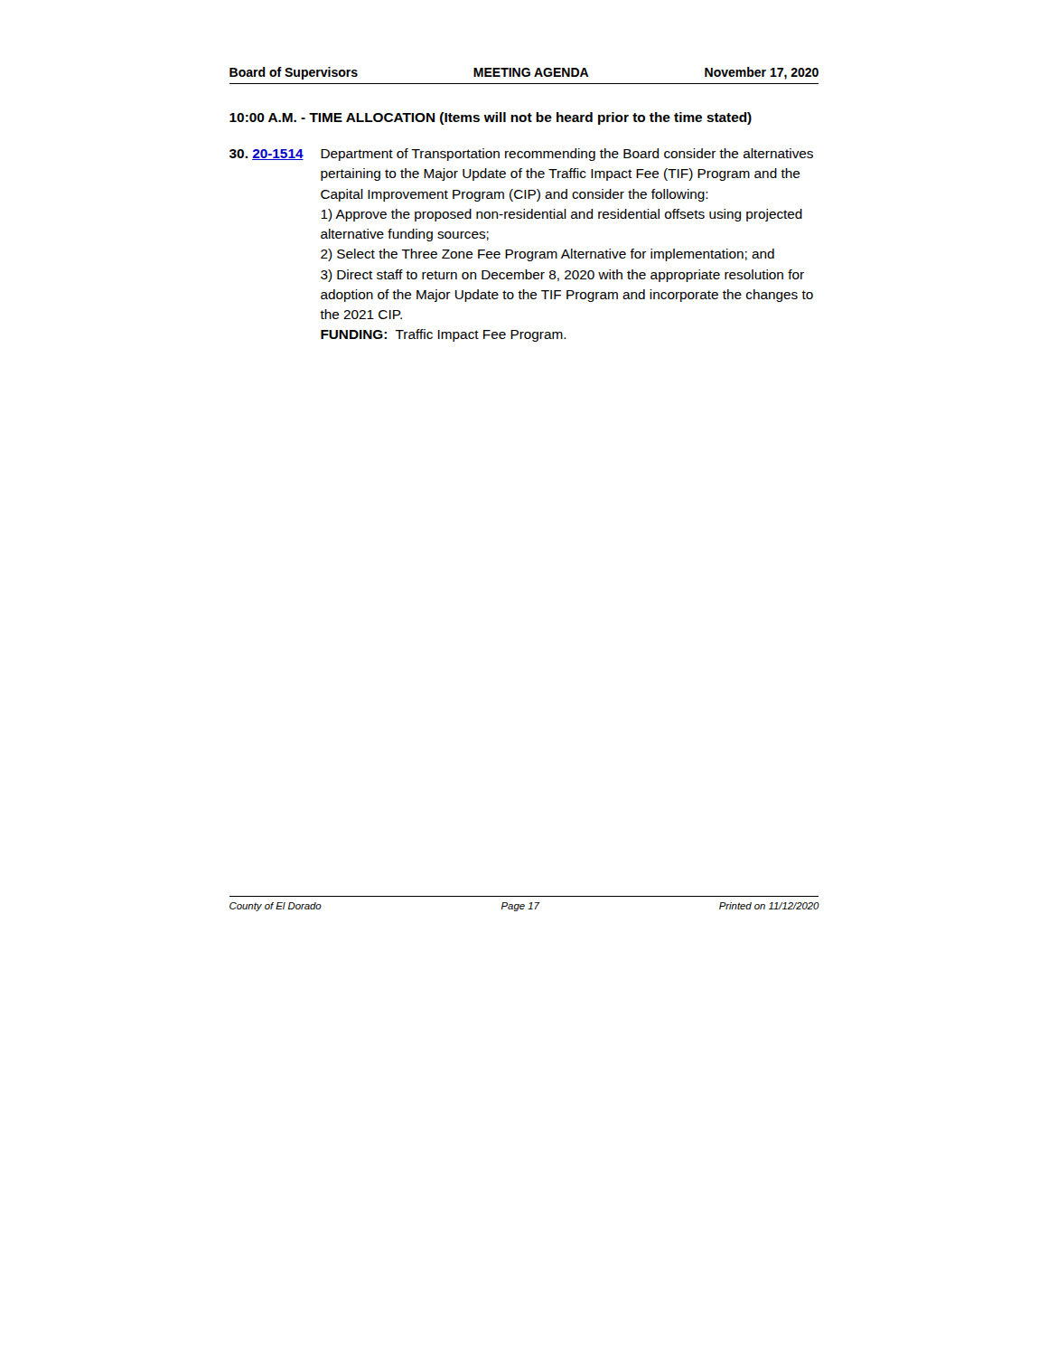Board of Supervisors
MEETING AGENDA
November 17, 2020
10:00 A.M. - TIME ALLOCATION (Items will not be heard prior to the time stated)
30. 20-1514
Department of Transportation recommending the Board consider the alternatives pertaining to the Major Update of the Traffic Impact Fee (TIF) Program and the Capital Improvement Program (CIP) and consider the following:
1) Approve the proposed non-residential and residential offsets using projected alternative funding sources;
2) Select the Three Zone Fee Program Alternative for implementation; and
3) Direct staff to return on December 8, 2020 with the appropriate resolution for adoption of the Major Update to the TIF Program and incorporate the changes to the 2021 CIP.
FUNDING: Traffic Impact Fee Program.
County of El Dorado
Page 17
Printed on 11/12/2020